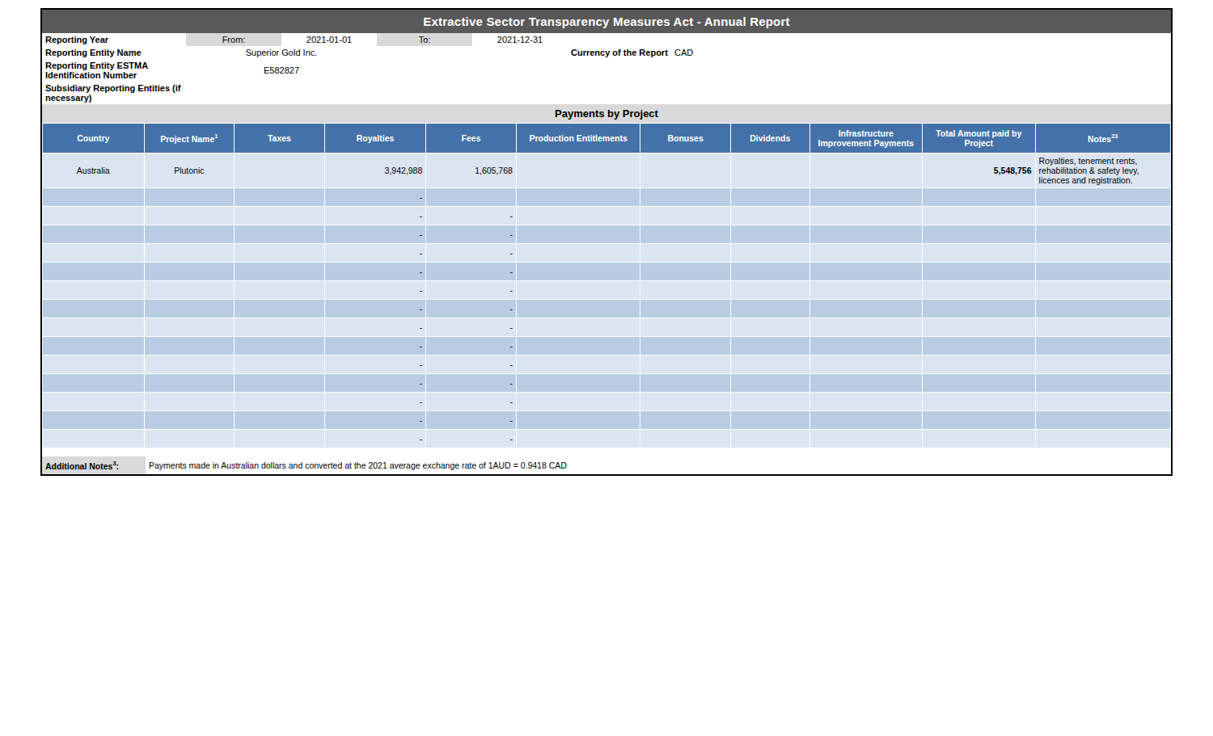Extractive Sector Transparency Measures Act - Annual Report
| Reporting Year | From: | 2021-01-01 | To: | 2021-12-31 | | | | |
| Reporting Entity Name | Superior Gold Inc. | | | Currency of the Report | CAD | | |
| Reporting Entity ESTMA Identification Number | E582827 | | | | | | |
| Subsidiary Reporting Entities (if necessary) | | | | | | | |
Payments by Project
| Country | Project Name 1 | Taxes | Royalties | Fees | Production Entitlements | Bonuses | Dividends | Infrastructure Improvement Payments | Total Amount paid by Project | Notes 23 |
| --- | --- | --- | --- | --- | --- | --- | --- | --- | --- | --- |
| Australia | Plutonic | | 3,942,988 | 1,605,768 | | | | | 5,548,756 | Royalties, tenement rents, rehabilitation & safety levy, licences and registration. |
| | | | - | | | | | | | |
| | | | - | - | | | | | | |
| | | | - | - | | | | | | |
| | | | - | - | | | | | | |
| | | | - | - | | | | | | |
| | | | - | - | | | | | | |
| | | | - | - | | | | | | |
| | | | - | - | | | | | | |
| | | | - | - | | | | | | |
| | | | - | - | | | | | | |
| | | | - | - | | | | | | |
| | | | - | - | | | | | | |
| | | | - | - | | | | | | |
| | | | - | - | | | | | | |
| Additional Notes 3 : | Payments made in Australian dollars and converted at the 2021 average exchange rate of 1AUD = 0.9418 CAD |